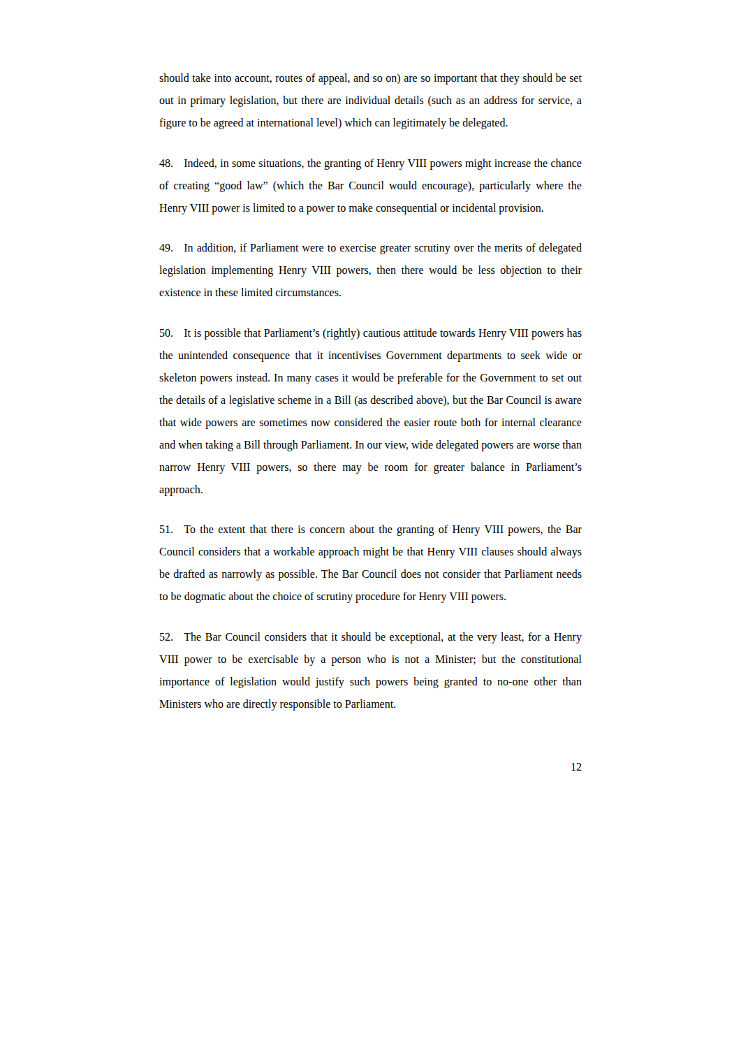should take into account, routes of appeal, and so on) are so important that they should be set out in primary legislation, but there are individual details (such as an address for service, a figure to be agreed at international level) which can legitimately be delegated.
48. Indeed, in some situations, the granting of Henry VIII powers might increase the chance of creating “good law” (which the Bar Council would encourage), particularly where the Henry VIII power is limited to a power to make consequential or incidental provision.
49. In addition, if Parliament were to exercise greater scrutiny over the merits of delegated legislation implementing Henry VIII powers, then there would be less objection to their existence in these limited circumstances.
50. It is possible that Parliament’s (rightly) cautious attitude towards Henry VIII powers has the unintended consequence that it incentivises Government departments to seek wide or skeleton powers instead. In many cases it would be preferable for the Government to set out the details of a legislative scheme in a Bill (as described above), but the Bar Council is aware that wide powers are sometimes now considered the easier route both for internal clearance and when taking a Bill through Parliament. In our view, wide delegated powers are worse than narrow Henry VIII powers, so there may be room for greater balance in Parliament’s approach.
51. To the extent that there is concern about the granting of Henry VIII powers, the Bar Council considers that a workable approach might be that Henry VIII clauses should always be drafted as narrowly as possible. The Bar Council does not consider that Parliament needs to be dogmatic about the choice of scrutiny procedure for Henry VIII powers.
52. The Bar Council considers that it should be exceptional, at the very least, for a Henry VIII power to be exercisable by a person who is not a Minister; but the constitutional importance of legislation would justify such powers being granted to no-one other than Ministers who are directly responsible to Parliament.
12